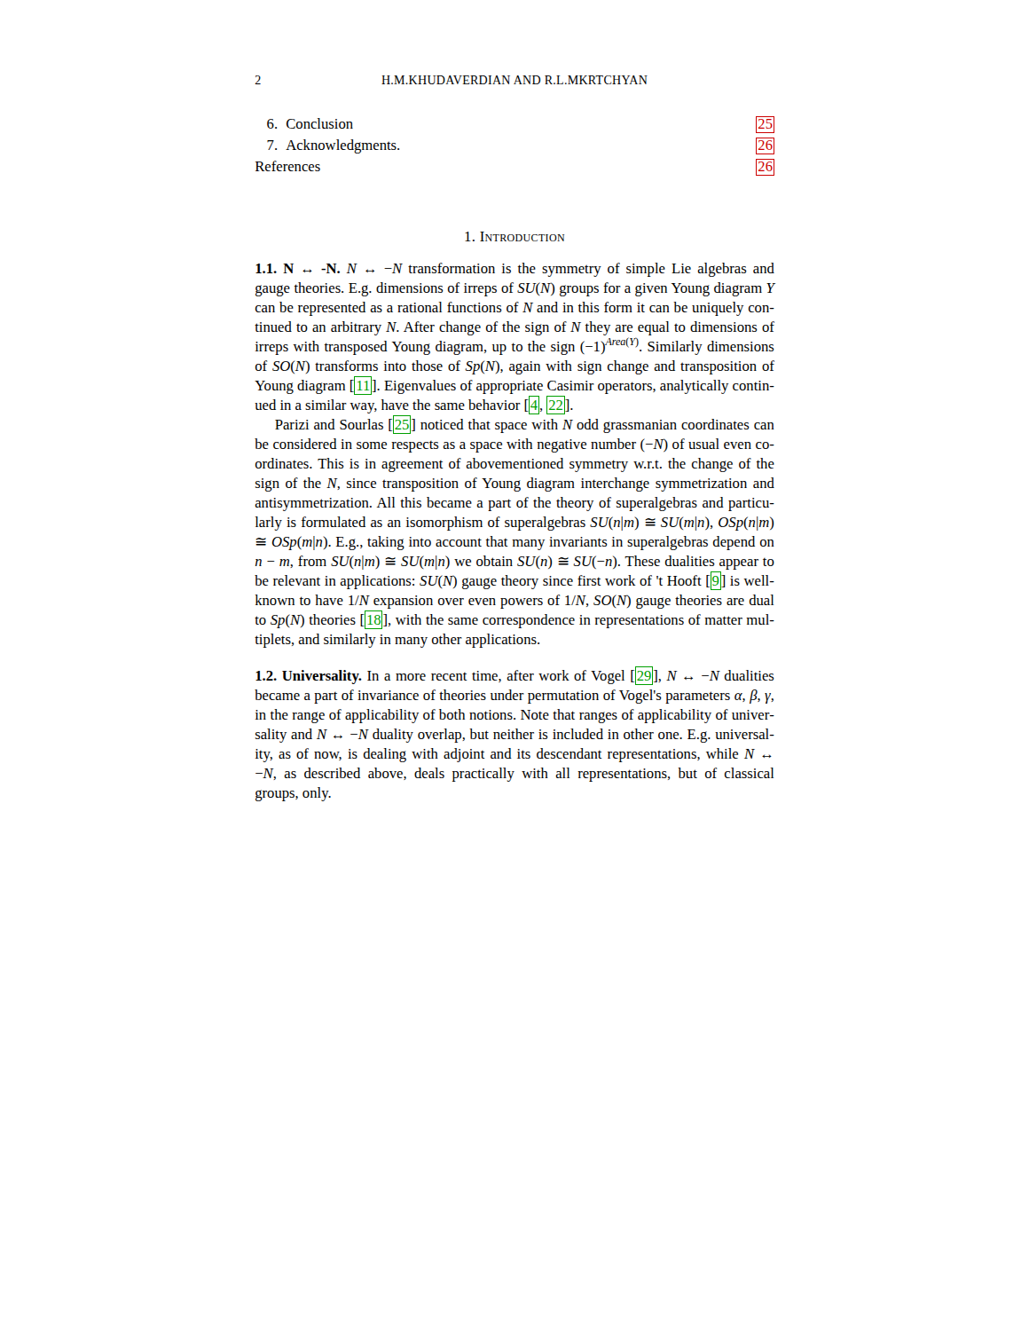2 H.M.KHUDAVERDIAN AND R.L.MKRTCHYAN
6. Conclusion 25
7. Acknowledgments. 26
References 26
1. Introduction
1.1. N ↔ -N. N ↔ −N transformation is the symmetry of simple Lie algebras and gauge theories. E.g. dimensions of irreps of SU(N) groups for a given Young diagram Y can be represented as a rational functions of N and in this form it can be uniquely continued to an arbitrary N. After change of the sign of N they are equal to dimensions of irreps with transposed Young diagram, up to the sign (−1)Area(Y). Similarly dimensions of SO(N) transforms into those of Sp(N), again with sign change and transposition of Young diagram [11]. Eigenvalues of appropriate Casimir operators, analytically continued in a similar way, have the same behavior [4, 22].
Parizi and Sourlas [25] noticed that space with N odd grassmanian coordinates can be considered in some respects as a space with negative number (−N) of usual even coordinates. This is in agreement of abovementioned symmetry w.r.t. the change of the sign of the N, since transposition of Young diagram interchange symmetrization and antisymmetrization. All this became a part of the theory of superalgebras and particularly is formulated as an isomorphism of superalgebras SU(n|m) ≅ SU(m|n), OSp(n|m) ≅ OSp(m|n). E.g., taking into account that many invariants in superalgebras depend on n − m, from SU(n|m) ≅ SU(m|n) we obtain SU(n) ≅ SU(−n). These dualities appear to be relevant in applications: SU(N) gauge theory since first work of 't Hooft [9] is well-known to have 1/N expansion over even powers of 1/N, SO(N) gauge theories are dual to Sp(N) theories [18], with the same correspondence in representations of matter multiplets, and similarly in many other applications.
1.2. Universality. In a more recent time, after work of Vogel [29], N ↔ −N dualities became a part of invariance of theories under permutation of Vogel's parameters α, β, γ, in the range of applicability of both notions. Note that ranges of applicability of universality and N ↔ −N duality overlap, but neither is included in other one. E.g. universality, as of now, is dealing with adjoint and its descendant representations, while N ↔ −N, as described above, deals practically with all representations, but of classical groups, only.